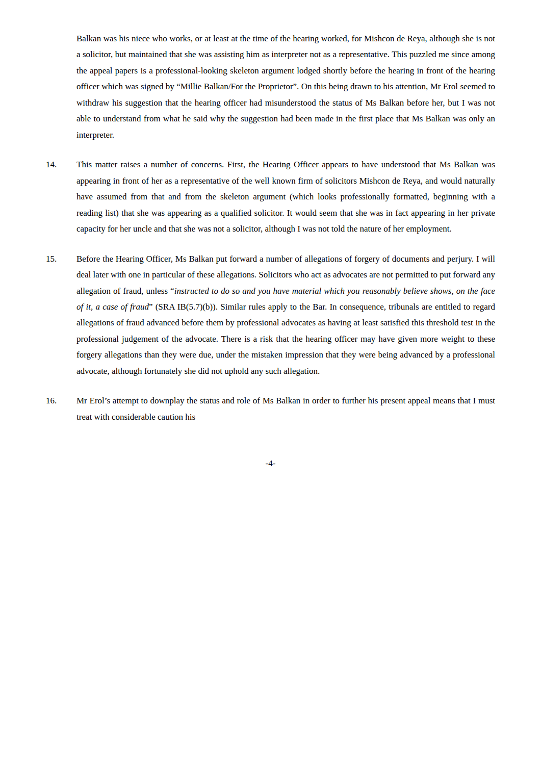Balkan was his niece who works, or at least at the time of the hearing worked, for Mishcon de Reya, although she is not a solicitor, but maintained that she was assisting him as interpreter not as a representative. This puzzled me since among the appeal papers is a professional-looking skeleton argument lodged shortly before the hearing in front of the hearing officer which was signed by “Millie Balkan/For the Proprietor”. On this being drawn to his attention, Mr Erol seemed to withdraw his suggestion that the hearing officer had misunderstood the status of Ms Balkan before her, but I was not able to understand from what he said why the suggestion had been made in the first place that Ms Balkan was only an interpreter.
This matter raises a number of concerns. First, the Hearing Officer appears to have understood that Ms Balkan was appearing in front of her as a representative of the well known firm of solicitors Mishcon de Reya, and would naturally have assumed from that and from the skeleton argument (which looks professionally formatted, beginning with a reading list) that she was appearing as a qualified solicitor. It would seem that she was in fact appearing in her private capacity for her uncle and that she was not a solicitor, although I was not told the nature of her employment.
Before the Hearing Officer, Ms Balkan put forward a number of allegations of forgery of documents and perjury. I will deal later with one in particular of these allegations. Solicitors who act as advocates are not permitted to put forward any allegation of fraud, unless “instructed to do so and you have material which you reasonably believe shows, on the face of it, a case of fraud” (SRA IB(5.7)(b)). Similar rules apply to the Bar. In consequence, tribunals are entitled to regard allegations of fraud advanced before them by professional advocates as having at least satisfied this threshold test in the professional judgement of the advocate. There is a risk that the hearing officer may have given more weight to these forgery allegations than they were due, under the mistaken impression that they were being advanced by a professional advocate, although fortunately she did not uphold any such allegation.
Mr Erol’s attempt to downplay the status and role of Ms Balkan in order to further his present appeal means that I must treat with considerable caution his
-4-